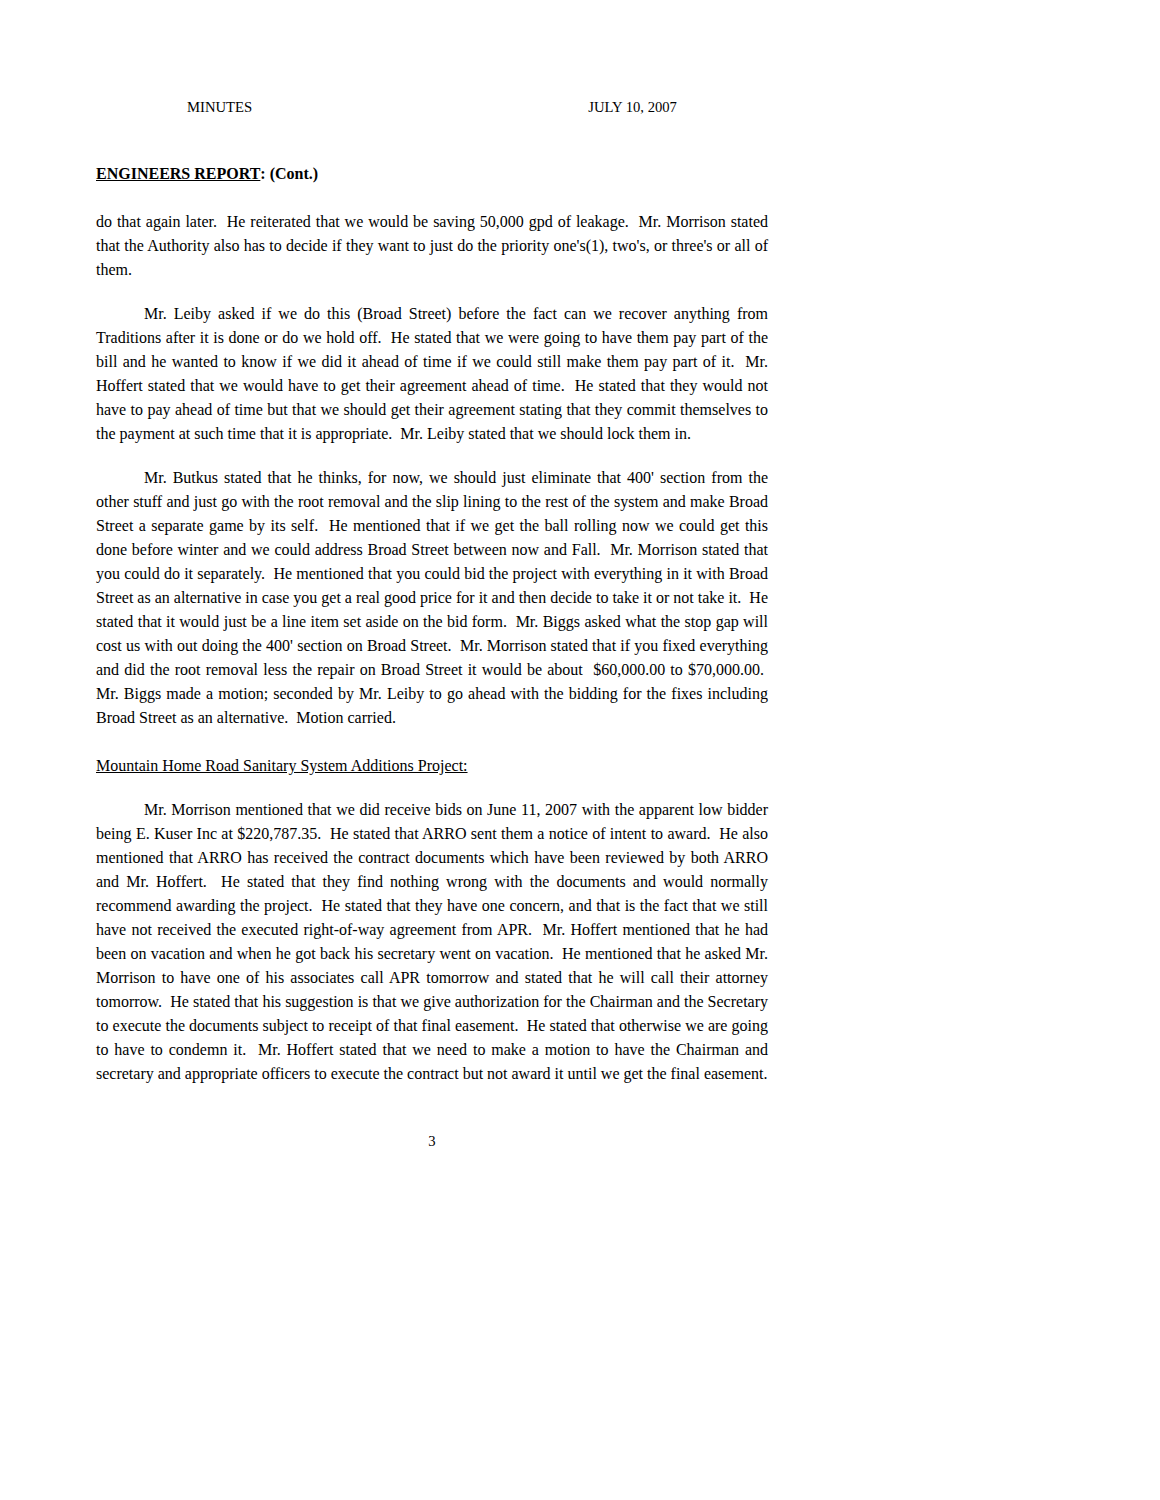MINUTES JULY 10, 2007
ENGINEERS REPORT
: (Cont.)
do that again later. He reiterated that we would be saving 50,000 gpd of leakage. Mr. Morrison stated that the Authority also has to decide if they want to just do the priority one's(1), two's, or three's or all of them.
Mr. Leiby asked if we do this (Broad Street) before the fact can we recover anything from Traditions after it is done or do we hold off. He stated that we were going to have them pay part of the bill and he wanted to know if we did it ahead of time if we could still make them pay part of it. Mr. Hoffert stated that we would have to get their agreement ahead of time. He stated that they would not have to pay ahead of time but that we should get their agreement stating that they commit themselves to the payment at such time that it is appropriate. Mr. Leiby stated that we should lock them in.
Mr. Butkus stated that he thinks, for now, we should just eliminate that 400' section from the other stuff and just go with the root removal and the slip lining to the rest of the system and make Broad Street a separate game by its self. He mentioned that if we get the ball rolling now we could get this done before winter and we could address Broad Street between now and Fall. Mr. Morrison stated that you could do it separately. He mentioned that you could bid the project with everything in it with Broad Street as an alternative in case you get a real good price for it and then decide to take it or not take it. He stated that it would just be a line item set aside on the bid form. Mr. Biggs asked what the stop gap will cost us with out doing the 400' section on Broad Street. Mr. Morrison stated that if you fixed everything and did the root removal less the repair on Broad Street it would be about $60,000.00 to $70,000.00. Mr. Biggs made a motion; seconded by Mr. Leiby to go ahead with the bidding for the fixes including Broad Street as an alternative. Motion carried.
Mountain Home Road Sanitary System Additions Project:
Mr. Morrison mentioned that we did receive bids on June 11, 2007 with the apparent low bidder being E. Kuser Inc at $220,787.35. He stated that ARRO sent them a notice of intent to award. He also mentioned that ARRO has received the contract documents which have been reviewed by both ARRO and Mr. Hoffert. He stated that they find nothing wrong with the documents and would normally recommend awarding the project. He stated that they have one concern, and that is the fact that we still have not received the executed right-of-way agreement from APR. Mr. Hoffert mentioned that he had been on vacation and when he got back his secretary went on vacation. He mentioned that he asked Mr. Morrison to have one of his associates call APR tomorrow and stated that he will call their attorney tomorrow. He stated that his suggestion is that we give authorization for the Chairman and the Secretary to execute the documents subject to receipt of that final easement. He stated that otherwise we are going to have to condemn it. Mr. Hoffert stated that we need to make a motion to have the Chairman and secretary and appropriate officers to execute the contract but not award it until we get the final easement.
3